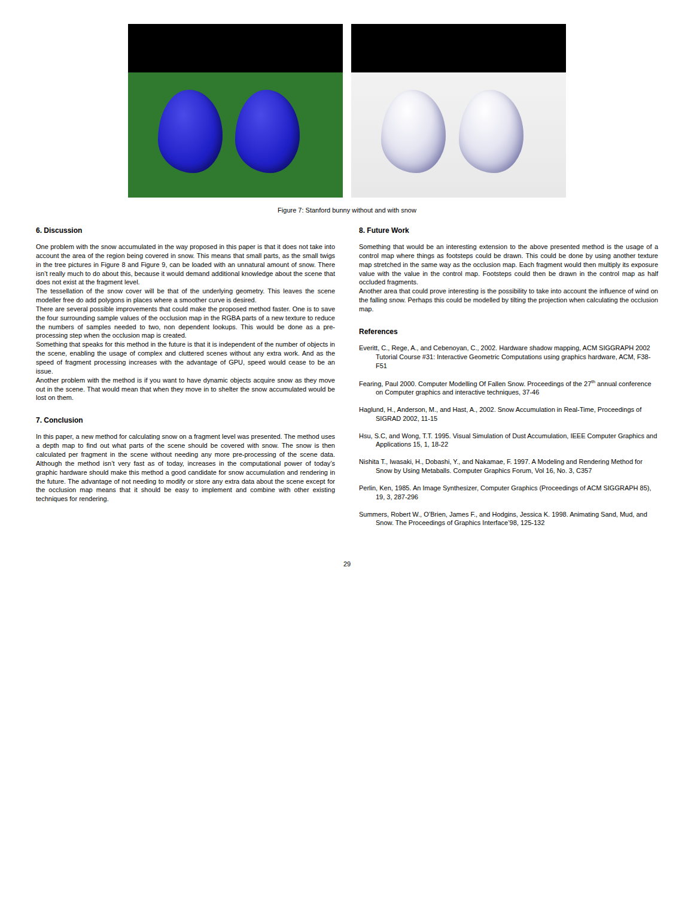Figure 7: Stanford bunny without and with snow
6. Discussion
One problem with the snow accumulated in the way proposed in this paper is that it does not take into account the area of the region being covered in snow. This means that small parts, as the small twigs in the tree pictures in Figure 8 and Figure 9, can be loaded with an unnatural amount of snow. There isn’t really much to do about this, because it would demand additional knowledge about the scene that does not exist at the fragment level.
The tessellation of the snow cover will be that of the underlying geometry. This leaves the scene modeller free do add polygons in places where a smoother curve is desired.
There are several possible improvements that could make the proposed method faster. One is to save the four surrounding sample values of the occlusion map in the RGBA parts of a new texture to reduce the numbers of samples needed to two, non dependent lookups. This would be done as a pre-processing step when the occlusion map is created.
Something that speaks for this method in the future is that it is independent of the number of objects in the scene, enabling the usage of complex and cluttered scenes without any extra work. And as the speed of fragment processing increases with the advantage of GPU, speed would cease to be an issue.
Another problem with the method is if you want to have dynamic objects acquire snow as they move out in the scene. That would mean that when they move in to shelter the snow accumulated would be lost on them.
7. Conclusion
In this paper, a new method for calculating snow on a fragment level was presented. The method uses a depth map to find out what parts of the scene should be covered with snow. The snow is then calculated per fragment in the scene without needing any more pre-processing of the scene data. Although the method isn’t very fast as of today, increases in the computational power of today’s graphic hardware should make this method a good candidate for snow accumulation and rendering in the future. The advantage of not needing to modify or store any extra data about the scene except for the occlusion map means that it should be easy to implement and combine with other existing techniques for rendering.
8. Future Work
Something that would be an interesting extension to the above presented method is the usage of a control map where things as footsteps could be drawn. This could be done by using another texture map stretched in the same way as the occlusion map. Each fragment would then multiply its exposure value with the value in the control map. Footsteps could then be drawn in the control map as half occluded fragments.
Another area that could prove interesting is the possibility to take into account the influence of wind on the falling snow. Perhaps this could be modelled by tilting the projection when calculating the occlusion map.
References
Everitt, C., Rege, A., and Cebenoyan, C., 2002. Hardware shadow mapping, ACM SIGGRAPH 2002 Tutorial Course #31: Interactive Geometric Computations using graphics hardware, ACM, F38-F51
Fearing, Paul 2000. Computer Modelling Of Fallen Snow. Proceedings of the 27th annual conference on Computer graphics and interactive techniques, 37-46
Haglund, H., Anderson, M., and Hast, A., 2002. Snow Accumulation in Real-Time, Proceedings of SIGRAD 2002, 11-15
Hsu, S.C, and Wong, T.T. 1995. Visual Simulation of Dust Accumulation, IEEE Computer Graphics and Applications 15, 1, 18-22
Nishita T., Iwasaki, H., Dobashi, Y., and Nakamae, F. 1997. A Modeling and Rendering Method for Snow by Using Metaballs. Computer Graphics Forum, Vol 16, No. 3, C357
Perlin, Ken, 1985. An Image Synthesizer, Computer Graphics (Proceedings of ACM SIGGRAPH 85), 19, 3, 287-296
Summers, Robert W., O’Brien, James F., and Hodgins, Jessica K. 1998. Animating Sand, Mud, and Snow. The Proceedings of Graphics Interface’98, 125-132
29